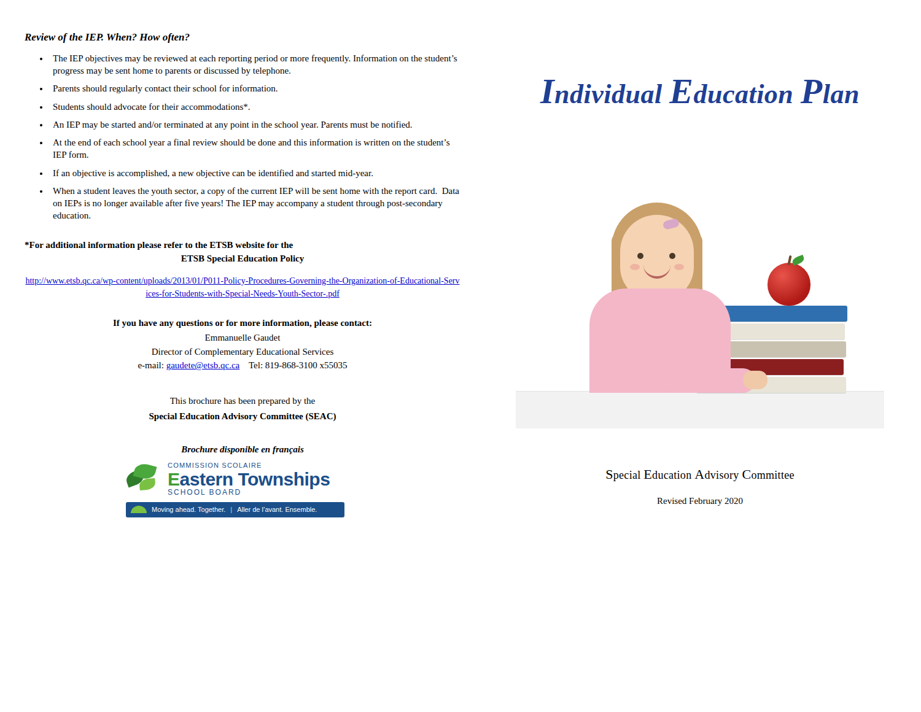Review of the IEP. When? How often?
The IEP objectives may be reviewed at each reporting period or more frequently. Information on the student’s progress may be sent home to parents or discussed by telephone.
Parents should regularly contact their school for information.
Students should advocate for their accommodations*.
An IEP may be started and/or terminated at any point in the school year. Parents must be notified.
At the end of each school year a final review should be done and this information is written on the student’s IEP form.
If an objective is accomplished, a new objective can be identified and started mid-year.
When a student leaves the youth sector, a copy of the current IEP will be sent home with the report card. Data on IEPs is no longer available after five years! The IEP may accompany a student through post-secondary education.
*For additional information please refer to the ETSB website for the ETSB Special Education Policy
http://www.etsb.qc.ca/wp-content/uploads/2013/01/P011-Policy-Procedures-Governing-the-Organization-of-Educational-Services-for-Students-with-Special-Needs-Youth-Sector-.pdf
If you have any questions or for more information, please contact: Emmanuelle Gaudet
Director of Complementary Educational Services
e-mail: gaudete@etsb.qc.ca Tel: 819-868-3100 x55035
This brochure has been prepared by the
Special Education Advisory Committee (SEAC)
Brochure disponible en français
Commission scolaire
Eastern Townships
School Board
Moving ahead. Together. | Aller de l’avant. Ensemble.
Individual Education Plan
Special Education Advisory Committee
Revised February 2020